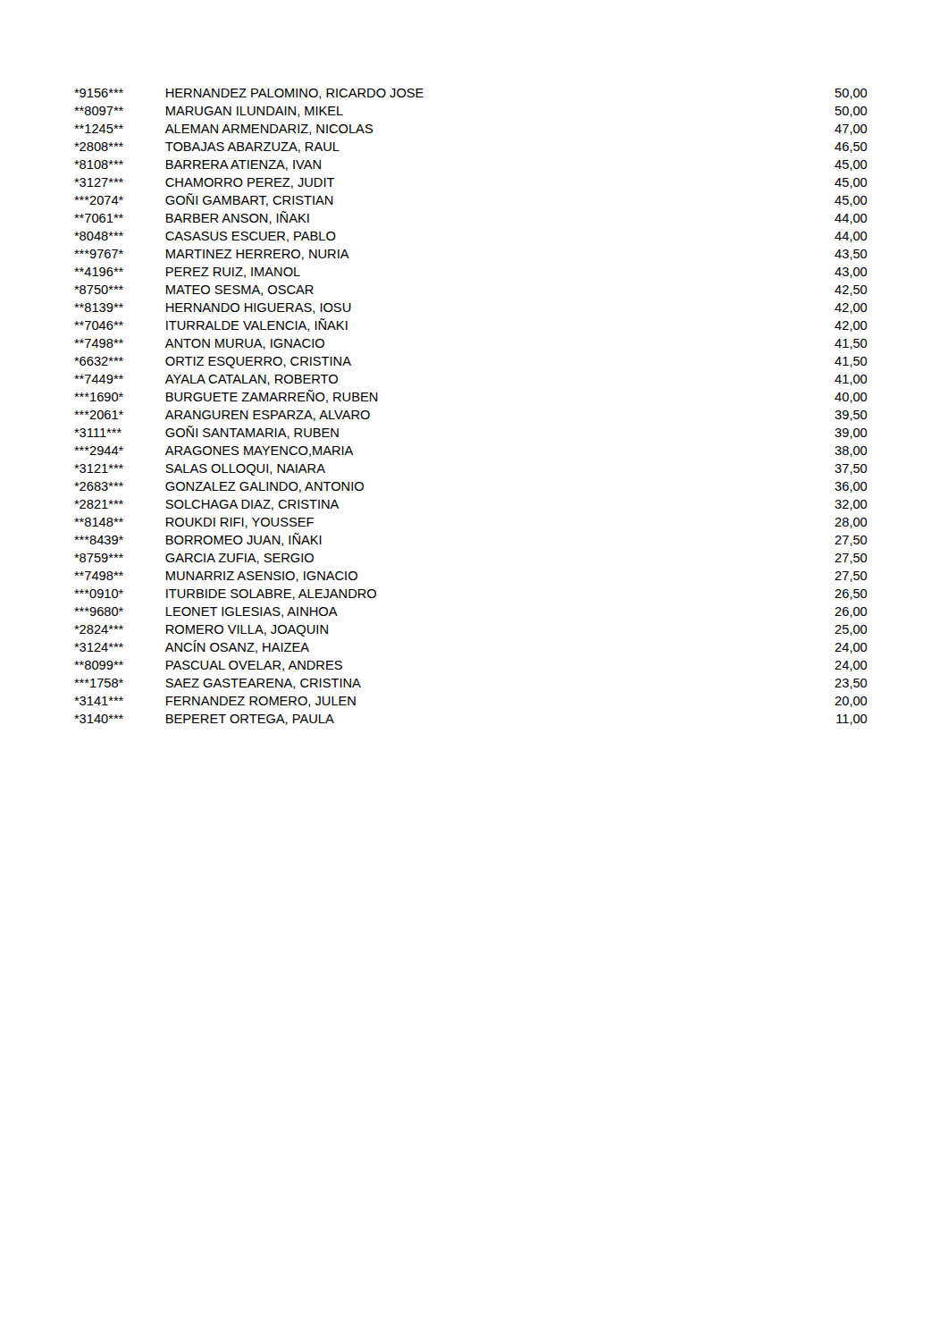| *9156*** | HERNANDEZ PALOMINO, RICARDO JOSE | 50,00 |
| **8097** | MARUGAN ILUNDAIN, MIKEL | 50,00 |
| **1245** | ALEMAN ARMENDARIZ, NICOLAS | 47,00 |
| *2808*** | TOBAJAS ABARZUZA, RAUL | 46,50 |
| *8108*** | BARRERA ATIENZA, IVAN | 45,00 |
| *3127*** | CHAMORRO PEREZ, JUDIT | 45,00 |
| ***2074* | GOÑI GAMBART, CRISTIAN | 45,00 |
| **7061** | BARBER ANSON, IÑAKI | 44,00 |
| *8048*** | CASASUS ESCUER, PABLO | 44,00 |
| ***9767* | MARTINEZ HERRERO, NURIA | 43,50 |
| **4196** | PEREZ RUIZ, IMANOL | 43,00 |
| *8750*** | MATEO SESMA, OSCAR | 42,50 |
| **8139** | HERNANDO HIGUERAS, IOSU | 42,00 |
| **7046** | ITURRALDE VALENCIA, IÑAKI | 42,00 |
| **7498** | ANTON MURUA, IGNACIO | 41,50 |
| *6632*** | ORTIZ ESQUERRO, CRISTINA | 41,50 |
| **7449** | AYALA CATALAN, ROBERTO | 41,00 |
| ***1690* | BURGUETE ZAMARREÑO, RUBEN | 40,00 |
| ***2061* | ARANGUREN ESPARZA, ALVARO | 39,50 |
| *3111*** | GOÑI SANTAMARIA, RUBEN | 39,00 |
| ***2944* | ARAGONES MAYENCO,MARIA | 38,00 |
| *3121*** | SALAS OLLOQUI, NAIARA | 37,50 |
| *2683*** | GONZALEZ GALINDO, ANTONIO | 36,00 |
| *2821*** | SOLCHAGA DIAZ, CRISTINA | 32,00 |
| **8148** | ROUKDI RIFI, YOUSSEF | 28,00 |
| ***8439* | BORROMEO JUAN, IÑAKI | 27,50 |
| *8759*** | GARCIA ZUFIA, SERGIO | 27,50 |
| **7498** | MUNARRIZ ASENSIO, IGNACIO | 27,50 |
| ***0910* | ITURBIDE SOLABRE, ALEJANDRO | 26,50 |
| ***9680* | LEONET IGLESIAS, AINHOA | 26,00 |
| *2824*** | ROMERO VILLA, JOAQUIN | 25,00 |
| *3124*** | ANCÍN OSANZ, HAIZEA | 24,00 |
| **8099** | PASCUAL OVELAR, ANDRES | 24,00 |
| ***1758* | SAEZ GASTEARENA, CRISTINA | 23,50 |
| *3141*** | FERNANDEZ ROMERO, JULEN | 20,00 |
| *3140*** | BEPERET ORTEGA, PAULA | 11,00 |